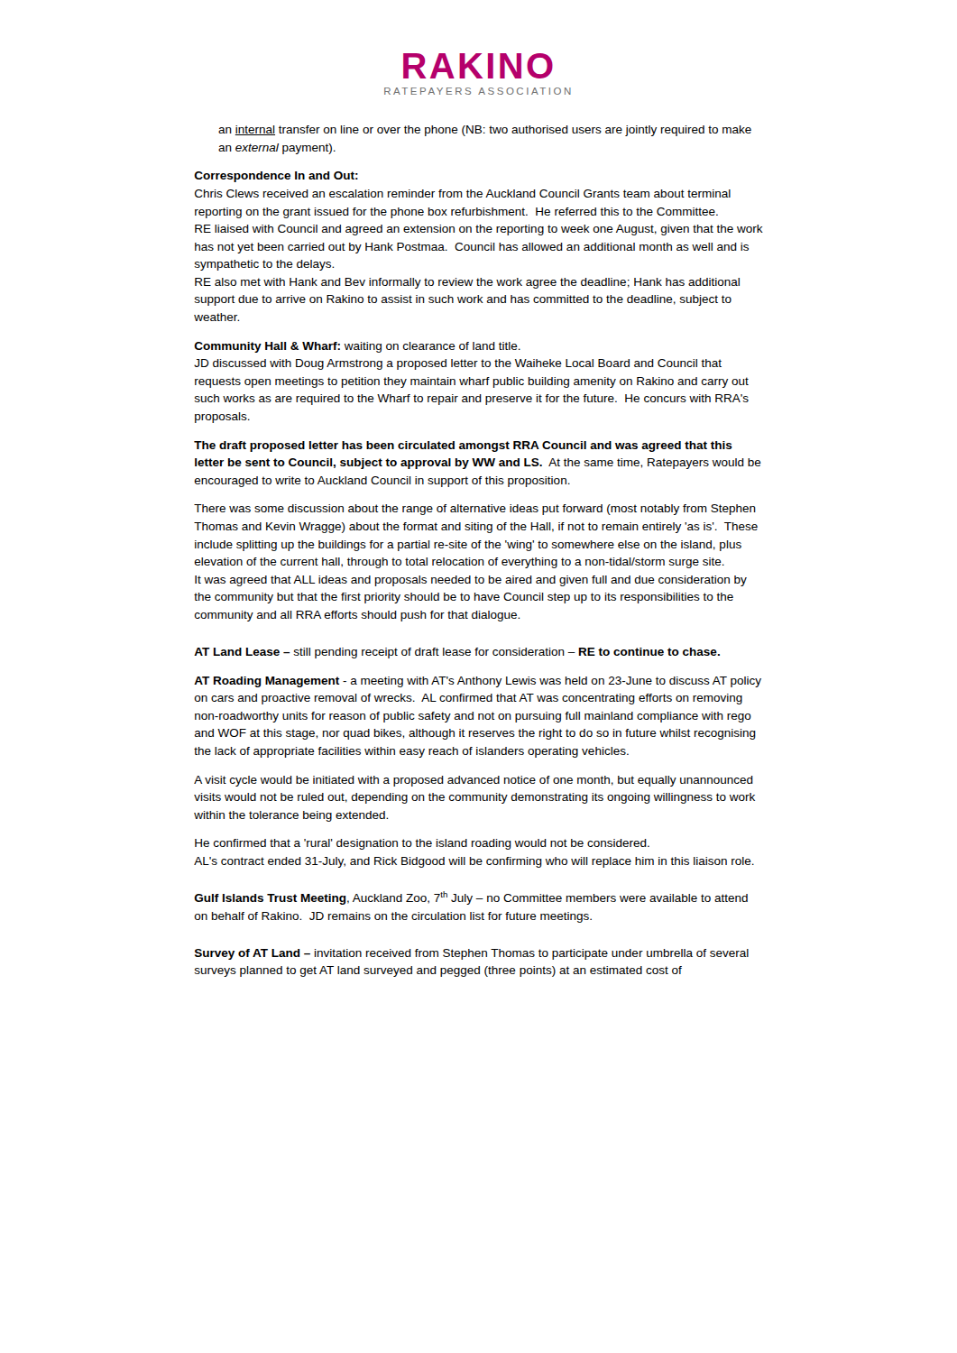RAKINO
RATEPAYERS ASSOCIATION
an internal transfer on line or over the phone (NB: two authorised users are jointly required to make an external payment).
Correspondence In and Out:
Chris Clews received an escalation reminder from the Auckland Council Grants team about terminal reporting on the grant issued for the phone box refurbishment. He referred this to the Committee.
RE liaised with Council and agreed an extension on the reporting to week one August, given that the work has not yet been carried out by Hank Postmaa. Council has allowed an additional month as well and is sympathetic to the delays.
RE also met with Hank and Bev informally to review the work agree the deadline; Hank has additional support due to arrive on Rakino to assist in such work and has committed to the deadline, subject to weather.
Community Hall & Wharf: waiting on clearance of land title.
JD discussed with Doug Armstrong a proposed letter to the Waiheke Local Board and Council that requests open meetings to petition they maintain wharf public building amenity on Rakino and carry out such works as are required to the Wharf to repair and preserve it for the future. He concurs with RRA's proposals.
The draft proposed letter has been circulated amongst RRA Council and was agreed that this letter be sent to Council, subject to approval by WW and LS. At the same time, Ratepayers would be encouraged to write to Auckland Council in support of this proposition.
There was some discussion about the range of alternative ideas put forward (most notably from Stephen Thomas and Kevin Wragge) about the format and siting of the Hall, if not to remain entirely 'as is'. These include splitting up the buildings for a partial re-site of the 'wing' to somewhere else on the island, plus elevation of the current hall, through to total relocation of everything to a non-tidal/storm surge site.
It was agreed that ALL ideas and proposals needed to be aired and given full and due consideration by the community but that the first priority should be to have Council step up to its responsibilities to the community and all RRA efforts should push for that dialogue.
AT Land Lease – still pending receipt of draft lease for consideration – RE to continue to chase.
AT Roading Management - a meeting with AT's Anthony Lewis was held on 23-June to discuss AT policy on cars and proactive removal of wrecks. AL confirmed that AT was concentrating efforts on removing non-roadworthy units for reason of public safety and not on pursuing full mainland compliance with rego and WOF at this stage, nor quad bikes, although it reserves the right to do so in future whilst recognising the lack of appropriate facilities within easy reach of islanders operating vehicles.
A visit cycle would be initiated with a proposed advanced notice of one month, but equally unannounced visits would not be ruled out, depending on the community demonstrating its ongoing willingness to work within the tolerance being extended.
He confirmed that a 'rural' designation to the island roading would not be considered.
AL's contract ended 31-July, and Rick Bidgood will be confirming who will replace him in this liaison role.
Gulf Islands Trust Meeting, Auckland Zoo, 7th July – no Committee members were available to attend on behalf of Rakino. JD remains on the circulation list for future meetings.
Survey of AT Land – invitation received from Stephen Thomas to participate under umbrella of several surveys planned to get AT land surveyed and pegged (three points) at an estimated cost of